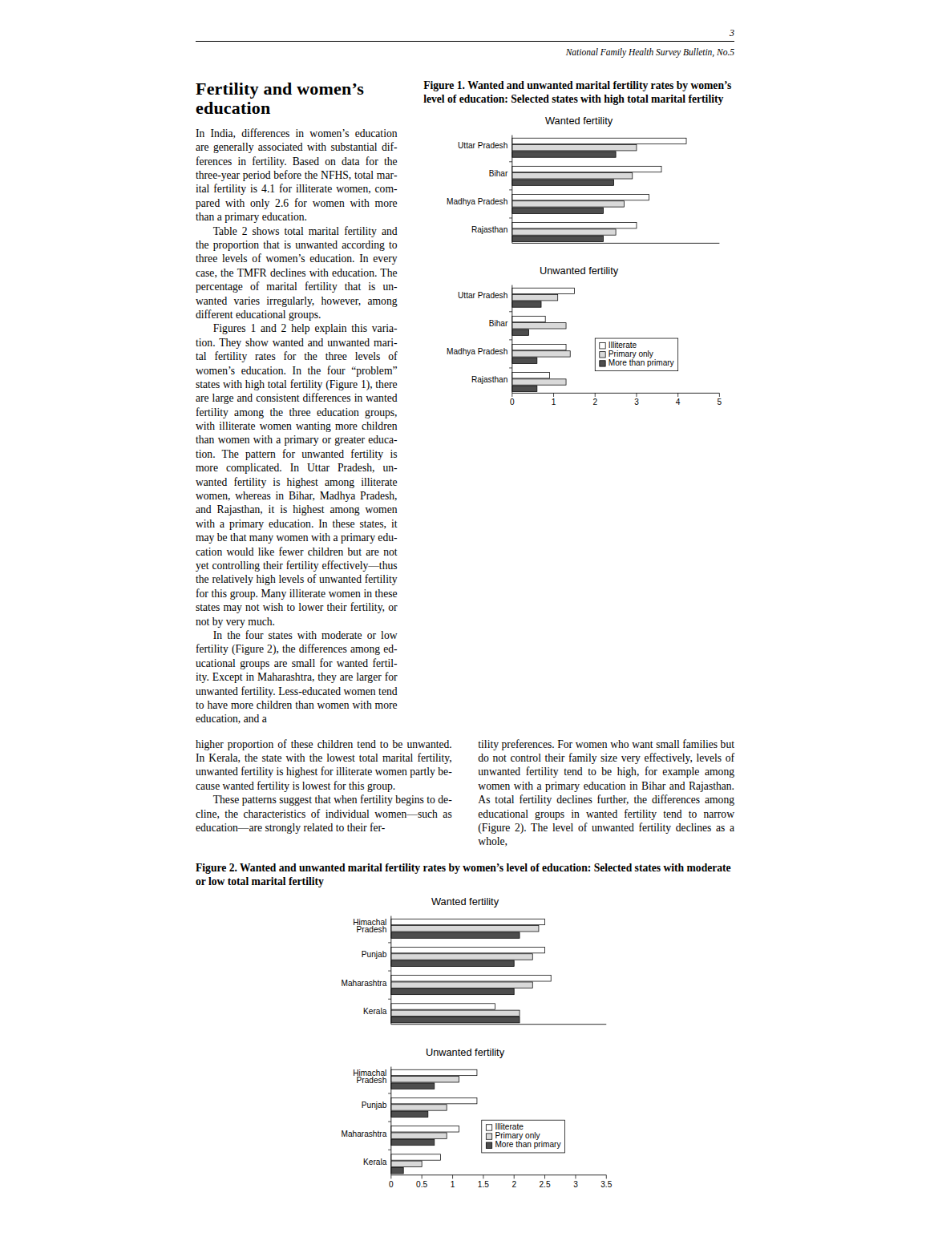3
National Family Health Survey Bulletin, No.5
Fertility and women’s education
In India, differences in women’s education are generally associated with substantial differences in fertility. Based on data for the three-year period before the NFHS, total marital fertility is 4.1 for illiterate women, compared with only 2.6 for women with more than a primary education.
Table 2 shows total marital fertility and the proportion that is unwanted according to three levels of women’s education. In every case, the TMFR declines with education. The percentage of marital fertility that is unwanted varies irregularly, however, among different educational groups.
Figures 1 and 2 help explain this variation. They show wanted and unwanted marital fertility rates for the three levels of women’s education. In the four “problem” states with high total fertility (Figure 1), there are large and consistent differences in wanted fertility among the three education groups, with illiterate women wanting more children than women with a primary or greater education. The pattern for unwanted fertility is more complicated. In Uttar Pradesh, unwanted fertility is highest among illiterate women, whereas in Bihar, Madhya Pradesh, and Rajasthan, it is highest among women with a primary education. In these states, it may be that many women with a primary education would like fewer children but are not yet controlling their fertility effectively—thus the relatively high levels of unwanted fertility for this group. Many illiterate women in these states may not wish to lower their fertility, or not by very much.
In the four states with moderate or low fertility (Figure 2), the differences among educational groups are small for wanted fertility. Except in Maharashtra, they are larger for unwanted fertility. Less-educated women tend to have more children than women with more education, and a
Figure 1. Wanted and unwanted marital fertility rates by women’s level of education: Selected states with high total marital fertility
Wanted fertility
Uttar Pradesh Bihar Madhya Pradesh Rajasthan
Unwanted fertility
Uttar Pradesh Bihar Madhya Pradesh Rajasthan Illiterate Primary only More than primary 0 1 2 3 4 5
higher proportion of these children tend to be unwanted. In Kerala, the state with the lowest total marital fertility, unwanted fertility is highest for illiterate women partly because wanted fertility is lowest for this group.
These patterns suggest that when fertility begins to decline, the characteristics of individual women—such as education—are strongly related to their fer-
tility preferences. For women who want small families but do not control their family size very effectively, levels of unwanted fertility tend to be high, for example among women with a primary education in Bihar and Rajasthan. As total fertility declines further, the differences among educational groups in wanted fertility tend to narrow (Figure 2). The level of unwanted fertility declines as a whole,
Figure 2. Wanted and unwanted marital fertility rates by women’s level of education: Selected states with moderate or low total marital fertility
Wanted fertility
Himachal Pradesh Punjab Maharashtra Kerala
Unwanted fertility
Himachal Pradesh Punjab Maharashtra Kerala Illiterate Primary only More than primary 0 0.5 1 1.5 2 2.5 3 3.5